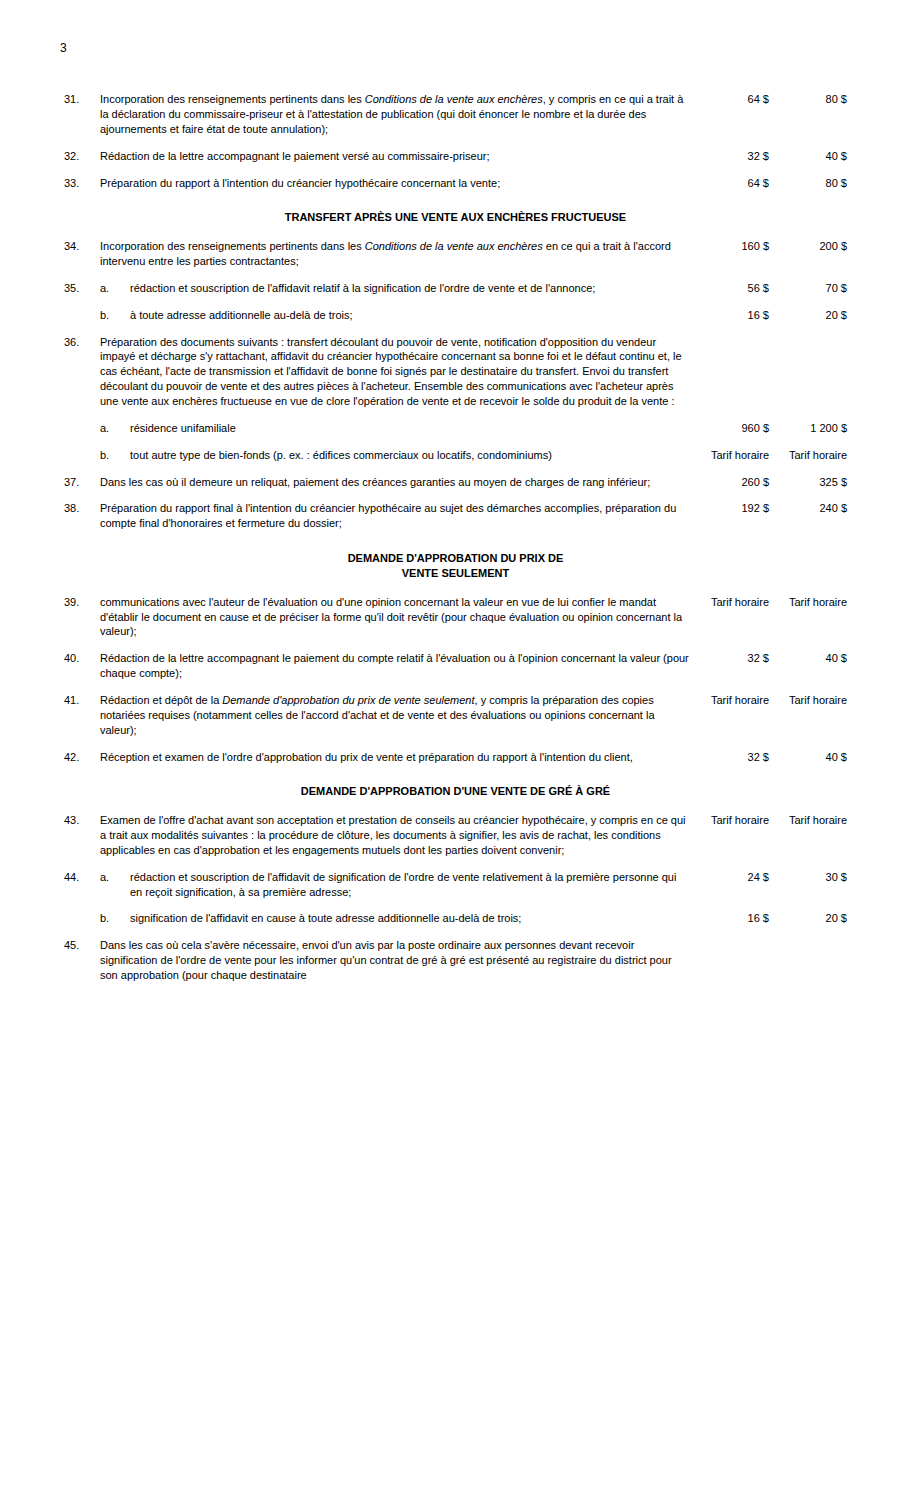3
| 31. | Incorporation des renseignements pertinents dans les Conditions de la vente aux enchères , y compris en ce qui a trait à la déclaration du commissaire-priseur et à l'attestation de publication (qui doit énoncer le nombre et la durée des ajournements et faire état de toute annulation); | 64 $ | 80 $ |
| 32. | Rédaction de la lettre accompagnant le paiement versé au commissaire-priseur; | 32 $ | 40 $ |
| 33. | Préparation du rapport à l'intention du créancier hypothécaire concernant la vente; | 64 $ | 80 $ |
| TRANSFERT APRÈS UNE VENTE AUX ENCHÈRES FRUCTUEUSE |
| 34. | Incorporation des renseignements pertinents dans les Conditions de la vente aux enchères en ce qui a trait à l'accord intervenu entre les parties contractantes; | 160 $ | 200 $ |
| 35. | a. | rédaction et souscription de l'affidavit relatif à la signification de l'ordre de vente et de l'annonce; | 56 $ | 70 $ |
| | b. | à toute adresse additionnelle au-delà de trois; | 16 $ | 20 $ |
| 36. | Préparation des documents suivants : transfert découlant du pouvoir de vente, notification d'opposition du vendeur impayé et décharge s'y rattachant, affidavit du créancier hypothécaire concernant sa bonne foi et le défaut continu et, le cas échéant, l'acte de transmission et l'affidavit de bonne foi signés par le destinataire du transfert. Envoi du transfert découlant du pouvoir de vente et des autres pièces à l'acheteur. Ensemble des communications avec l'acheteur après une vente aux enchères fructueuse en vue de clore l'opération de vente et de recevoir le solde du produit de la vente : | | |
| | a. | résidence unifamiliale | 960 $ | 1 200 $ |
| | b. | tout autre type de bien-fonds (p. ex. : édifices commerciaux ou locatifs, condominiums) | Tarif horaire | Tarif horaire |
| 37. | Dans les cas où il demeure un reliquat, paiement des créances garanties au moyen de charges de rang inférieur; | 260 $ | 325 $ |
| 38. | Préparation du rapport final à l'intention du créancier hypothécaire au sujet des démarches accomplies, préparation du compte final d'honoraires et fermeture du dossier; | 192 $ | 240 $ |
| DEMANDE D'APPROBATION DU PRIX DE VENTE SEULEMENT |
| 39. | communications avec l'auteur de l'évaluation ou d'une opinion concernant la valeur en vue de lui confier le mandat d'établir le document en cause et de préciser la forme qu'il doit revêtir (pour chaque évaluation ou opinion concernant la valeur); | Tarif horaire | Tarif horaire |
| 40. | Rédaction de la lettre accompagnant le paiement du compte relatif à l'évaluation ou à l'opinion concernant la valeur (pour chaque compte); | 32 $ | 40 $ |
| 41. | Rédaction et dépôt de la Demande d'approbation du prix de vente seulement , y compris la préparation des copies notariées requises (notamment celles de l'accord d'achat et de vente et des évaluations ou opinions concernant la valeur); | Tarif horaire | Tarif horaire |
| 42. | Réception et examen de l'ordre d'approbation du prix de vente et préparation du rapport à l'intention du client, | 32 $ | 40 $ |
| DEMANDE D'APPROBATION D'UNE VENTE DE GRÉ À GRÉ |
| 43. | Examen de l'offre d'achat avant son acceptation et prestation de conseils au créancier hypothécaire, y compris en ce qui a trait aux modalités suivantes : la procédure de clôture, les documents à signifier, les avis de rachat, les conditions applicables en cas d'approbation et les engagements mutuels dont les parties doivent convenir; | Tarif horaire | Tarif horaire |
| 44. | a. | rédaction et souscription de l'affidavit de signification de l'ordre de vente relativement à la première personne qui en reçoit signification, à sa première adresse; | 24 $ | 30 $ |
| | b. | signification de l'affidavit en cause à toute adresse additionnelle au-delà de trois; | 16 $ | 20 $ |
| 45. | Dans les cas où cela s'avère nécessaire, envoi d'un avis par la poste ordinaire aux personnes devant recevoir signification de l'ordre de vente pour les informer qu'un contrat de gré à gré est présenté au registraire du district pour son approbation (pour chaque destinataire | | |